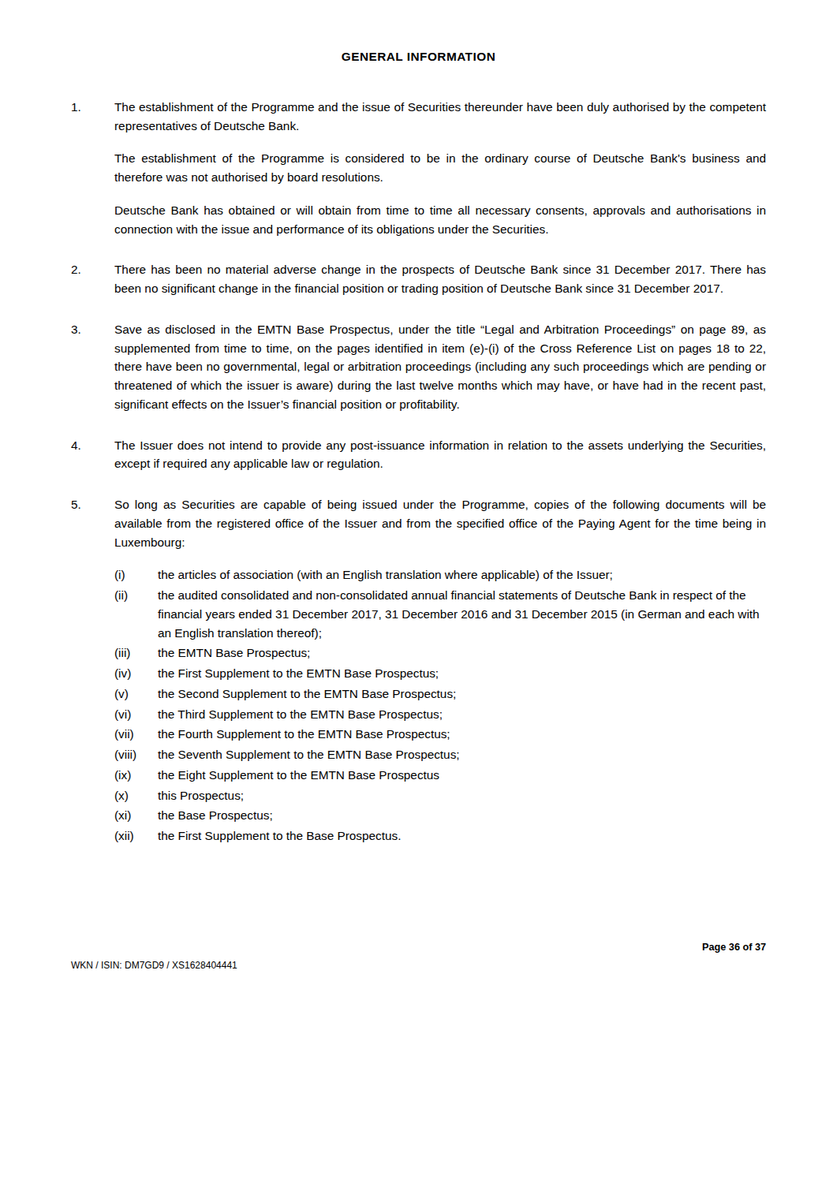GENERAL INFORMATION
The establishment of the Programme and the issue of Securities thereunder have been duly authorised by the competent representatives of Deutsche Bank.
The establishment of the Programme is considered to be in the ordinary course of Deutsche Bank's business and therefore was not authorised by board resolutions.
Deutsche Bank has obtained or will obtain from time to time all necessary consents, approvals and authorisations in connection with the issue and performance of its obligations under the Securities.
There has been no material adverse change in the prospects of Deutsche Bank since 31 December 2017. There has been no significant change in the financial position or trading position of Deutsche Bank since 31 December 2017.
Save as disclosed in the EMTN Base Prospectus, under the title “Legal and Arbitration Proceedings” on page 89, as supplemented from time to time, on the pages identified in item (e)-(i) of the Cross Reference List on pages 18 to 22, there have been no governmental, legal or arbitration proceedings (including any such proceedings which are pending or threatened of which the issuer is aware) during the last twelve months which may have, or have had in the recent past, significant effects on the Issuer’s financial position or profitability.
The Issuer does not intend to provide any post-issuance information in relation to the assets underlying the Securities, except if required any applicable law or regulation.
So long as Securities are capable of being issued under the Programme, copies of the following documents will be available from the registered office of the Issuer and from the specified office of the Paying Agent for the time being in Luxembourg:
(i) the articles of association (with an English translation where applicable) of the Issuer;
(ii) the audited consolidated and non-consolidated annual financial statements of Deutsche Bank in respect of the financial years ended 31 December 2017, 31 December 2016 and 31 December 2015 (in German and each with an English translation thereof);
(iii) the EMTN Base Prospectus;
(iv) the First Supplement to the EMTN Base Prospectus;
(v) the Second Supplement to the EMTN Base Prospectus;
(vi) the Third Supplement to the EMTN Base Prospectus;
(vii) the Fourth Supplement to the EMTN Base Prospectus;
(viii) the Seventh Supplement to the EMTN Base Prospectus;
(ix) the Eight Supplement to the EMTN Base Prospectus
(x) this Prospectus;
(xi) the Base Prospectus;
(xii) the First Supplement to the Base Prospectus.
Page 36 of 37
WKN / ISIN: DM7GD9 / XS1628404441